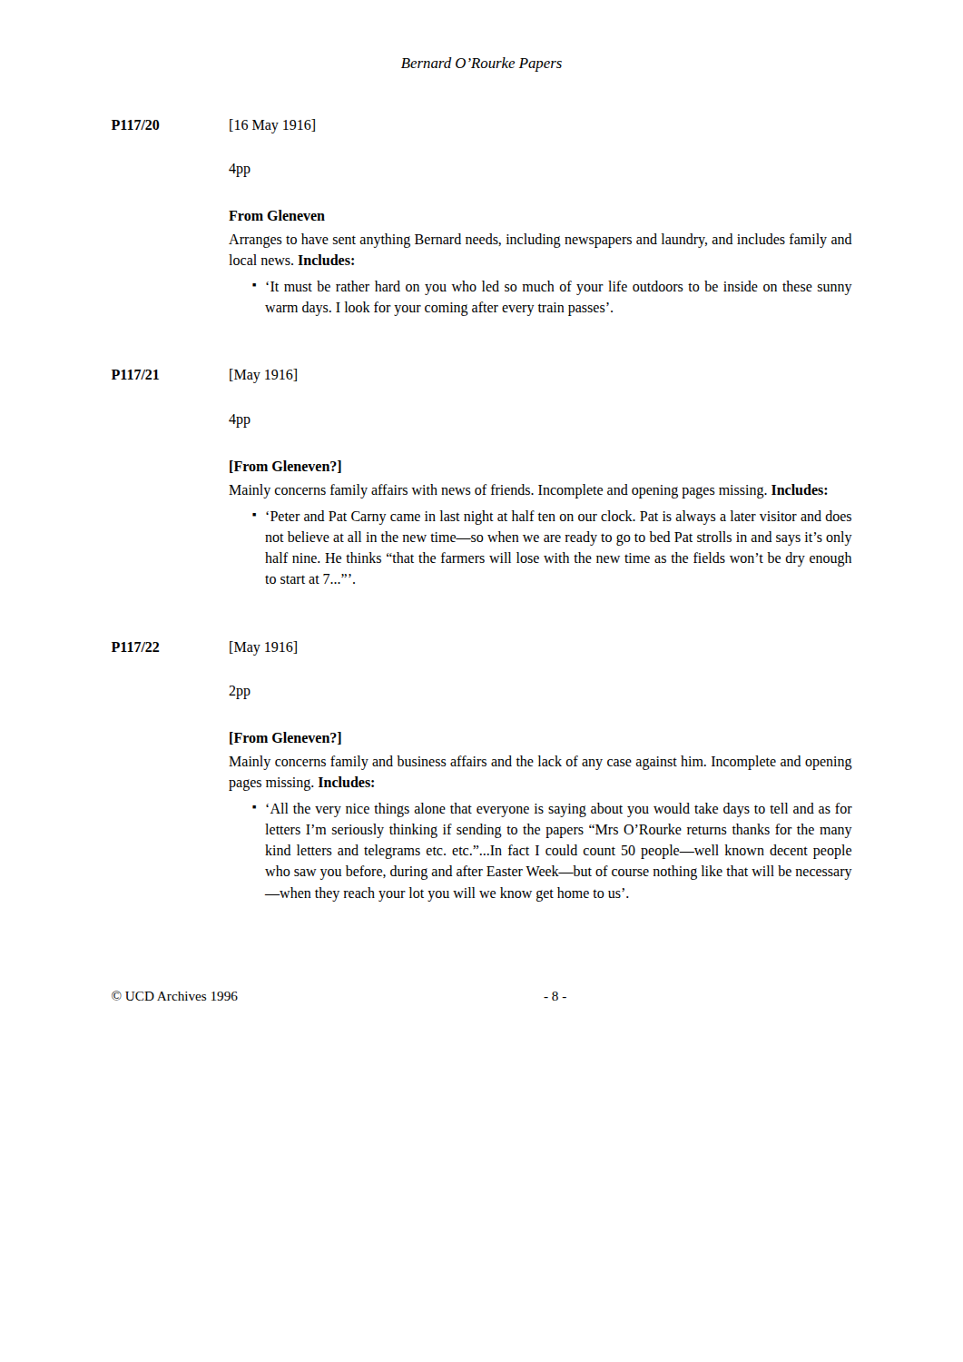Bernard O’Rourke Papers
P117/20
[16 May 1916]
4pp
From Gleneven
Arranges to have sent anything Bernard needs, including newspapers and laundry, and includes family and local news. Includes:
‘It must be rather hard on you who led so much of your life outdoors to be inside on these sunny warm days. I look for your coming after every train passes’.
P117/21
[May 1916]
4pp
[From Gleneven?]
Mainly concerns family affairs with news of friends. Incomplete and opening pages missing. Includes:
‘Peter and Pat Carny came in last night at half ten on our clock. Pat is always a later visitor and does not believe at all in the new time—so when we are ready to go to bed Pat strolls in and says it’s only half nine. He thinks “that the farmers will lose with the new time as the fields won’t be dry enough to start at 7...”’.
P117/22
[May 1916]
2pp
[From Gleneven?]
Mainly concerns family and business affairs and the lack of any case against him. Incomplete and opening pages missing. Includes:
‘All the very nice things alone that everyone is saying about you would take days to tell and as for letters I’m seriously thinking if sending to the papers “Mrs O’Rourke returns thanks for the many kind letters and telegrams etc. etc.”...In fact I could count 50 people—well known decent people who saw you before, during and after Easter Week—but of course nothing like that will be necessary—when they reach your lot you will we know get home to us’.
© UCD Archives 1996
- 8 -